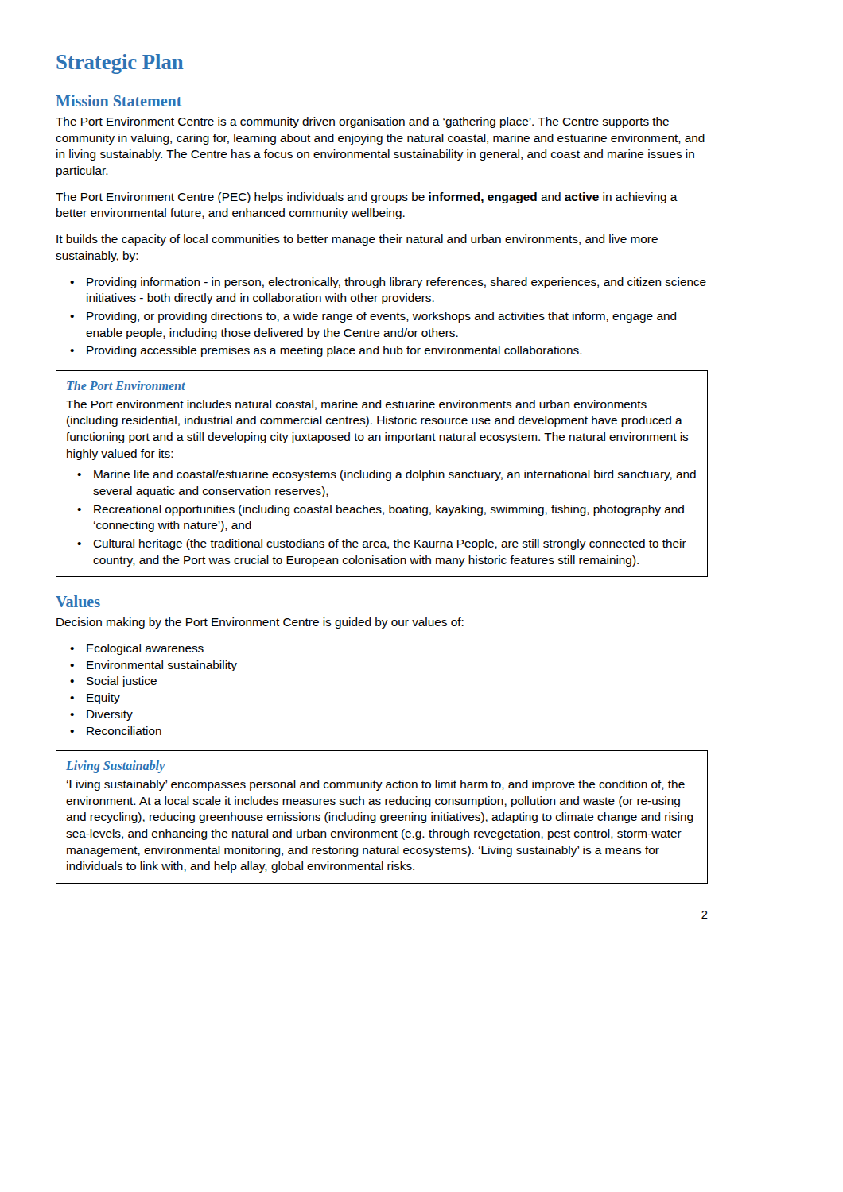Strategic Plan
Mission Statement
The Port Environment Centre is a community driven organisation and a ‘gathering place’. The Centre supports the community in valuing, caring for, learning about and enjoying the natural coastal, marine and estuarine environment, and in living sustainably. The Centre has a focus on environmental sustainability in general, and coast and marine issues in particular.
The Port Environment Centre (PEC) helps individuals and groups be informed, engaged and active in achieving a better environmental future, and enhanced community wellbeing.
It builds the capacity of local communities to better manage their natural and urban environments, and live more sustainably, by:
Providing information - in person, electronically, through library references, shared experiences, and citizen science initiatives - both directly and in collaboration with other providers.
Providing, or providing directions to, a wide range of events, workshops and activities that inform, engage and enable people, including those delivered by the Centre and/or others.
Providing accessible premises as a meeting place and hub for environmental collaborations.
The Port Environment
The Port environment includes natural coastal, marine and estuarine environments and urban environments (including residential, industrial and commercial centres). Historic resource use and development have produced a functioning port and a still developing city juxtaposed to an important natural ecosystem. The natural environment is highly valued for its:
Marine life and coastal/estuarine ecosystems (including a dolphin sanctuary, an international bird sanctuary, and several aquatic and conservation reserves),
Recreational opportunities (including coastal beaches, boating, kayaking, swimming, fishing, photography and ‘connecting with nature’), and
Cultural heritage (the traditional custodians of the area, the Kaurna People, are still strongly connected to their country, and the Port was crucial to European colonisation with many historic features still remaining).
Values
Decision making by the Port Environment Centre is guided by our values of:
Ecological awareness
Environmental sustainability
Social justice
Equity
Diversity
Reconciliation
Living Sustainably
‘Living sustainably’ encompasses personal and community action to limit harm to, and improve the condition of, the environment. At a local scale it includes measures such as reducing consumption, pollution and waste (or re-using and recycling), reducing greenhouse emissions (including greening initiatives), adapting to climate change and rising sea-levels, and enhancing the natural and urban environment (e.g. through revegetation, pest control, storm-water management, environmental monitoring, and restoring natural ecosystems). ‘Living sustainably’ is a means for individuals to link with, and help allay, global environmental risks.
2